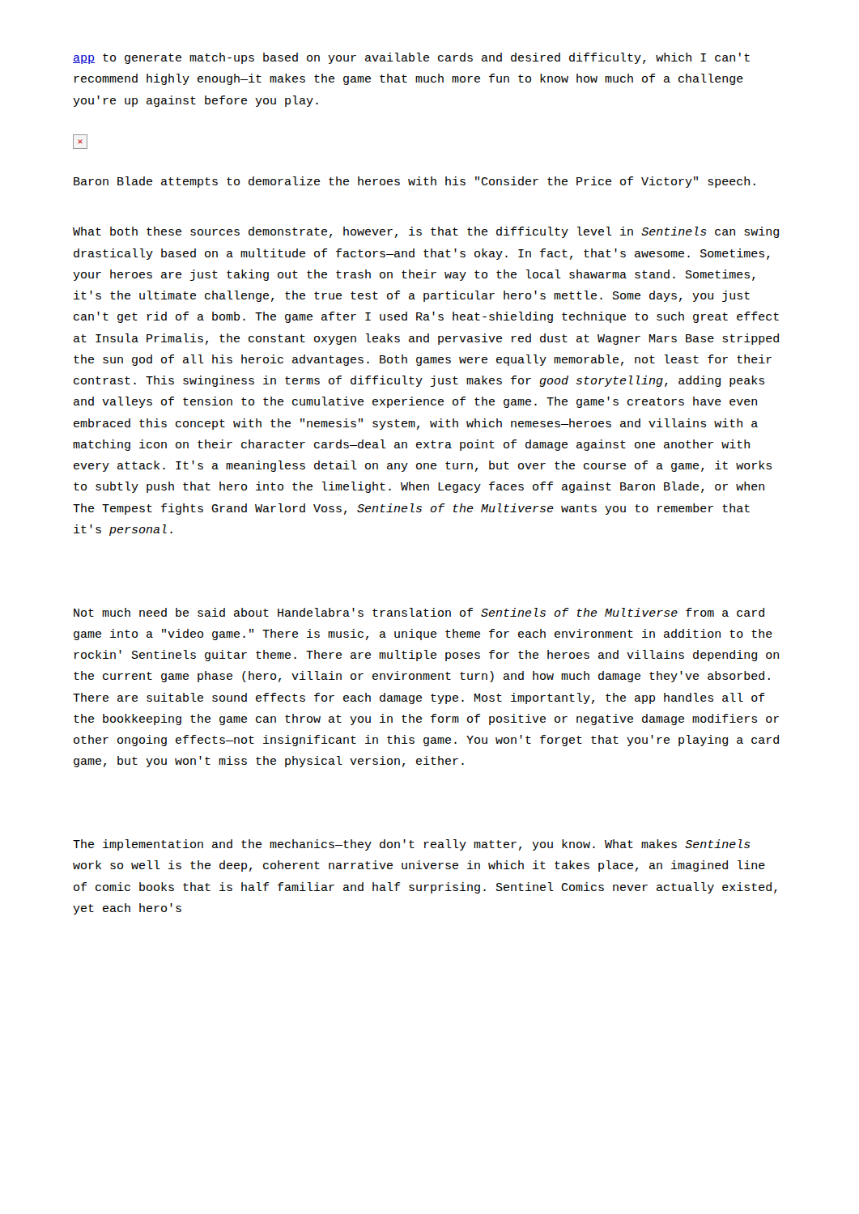app to generate match-ups based on your available cards and desired difficulty, which I can't recommend highly enough—it makes the game that much more fun to know how much of a challenge you're up against before you play.
✕
Baron Blade attempts to demoralize the heroes with his "Consider the Price of Victory" speech.
What both these sources demonstrate, however, is that the difficulty level in Sentinels can swing drastically based on a multitude of factors—and that's okay. In fact, that's awesome. Sometimes, your heroes are just taking out the trash on their way to the local shawarma stand. Sometimes, it's the ultimate challenge, the true test of a particular hero's mettle. Some days, you just can't get rid of a bomb. The game after I used Ra's heat-shielding technique to such great effect at Insula Primalis, the constant oxygen leaks and pervasive red dust at Wagner Mars Base stripped the sun god of all his heroic advantages. Both games were equally memorable, not least for their contrast. This swinginess in terms of difficulty just makes for good storytelling, adding peaks and valleys of tension to the cumulative experience of the game. The game's creators have even embraced this concept with the "nemesis" system, with which nemeses—heroes and villains with a matching icon on their character cards—deal an extra point of damage against one another with every attack. It's a meaningless detail on any one turn, but over the course of a game, it works to subtly push that hero into the limelight. When Legacy faces off against Baron Blade, or when The Tempest fights Grand Warlord Voss, Sentinels of the Multiverse wants you to remember that it's personal.
Not much need be said about Handelabra's translation of Sentinels of the Multiverse from a card game into a "video game." There is music, a unique theme for each environment in addition to the rockin' Sentinels guitar theme. There are multiple poses for the heroes and villains depending on the current game phase (hero, villain or environment turn) and how much damage they've absorbed. There are suitable sound effects for each damage type. Most importantly, the app handles all of the bookkeeping the game can throw at you in the form of positive or negative damage modifiers or other ongoing effects—not insignificant in this game. You won't forget that you're playing a card game, but you won't miss the physical version, either.
The implementation and the mechanics—they don't really matter, you know. What makes Sentinels work so well is the deep, coherent narrative universe in which it takes place, an imagined line of comic books that is half familiar and half surprising. Sentinel Comics never actually existed, yet each hero's